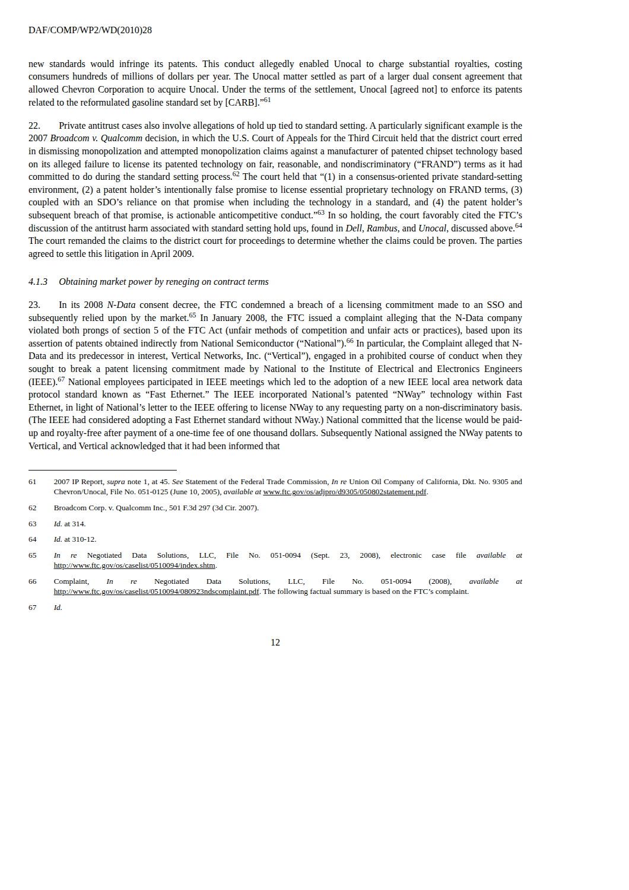DAF/COMP/WP2/WD(2010)28
new standards would infringe its patents. This conduct allegedly enabled Unocal to charge substantial royalties, costing consumers hundreds of millions of dollars per year. The Unocal matter settled as part of a larger dual consent agreement that allowed Chevron Corporation to acquire Unocal. Under the terms of the settlement, Unocal [agreed not] to enforce its patents related to the reformulated gasoline standard set by [CARB].”61
22. Private antitrust cases also involve allegations of hold up tied to standard setting. A particularly significant example is the 2007 Broadcom v. Qualcomm decision, in which the U.S. Court of Appeals for the Third Circuit held that the district court erred in dismissing monopolization and attempted monopolization claims against a manufacturer of patented chipset technology based on its alleged failure to license its patented technology on fair, reasonable, and nondiscriminatory (“FRAND”) terms as it had committed to do during the standard setting process.62 The court held that “(1) in a consensus-oriented private standard-setting environment, (2) a patent holder’s intentionally false promise to license essential proprietary technology on FRAND terms, (3) coupled with an SDO’s reliance on that promise when including the technology in a standard, and (4) the patent holder’s subsequent breach of that promise, is actionable anticompetitive conduct.”63 In so holding, the court favorably cited the FTC’s discussion of the antitrust harm associated with standard setting hold ups, found in Dell, Rambus, and Unocal, discussed above.64 The court remanded the claims to the district court for proceedings to determine whether the claims could be proven. The parties agreed to settle this litigation in April 2009.
4.1.3 Obtaining market power by reneging on contract terms
23. In its 2008 N-Data consent decree, the FTC condemned a breach of a licensing commitment made to an SSO and subsequently relied upon by the market.65 In January 2008, the FTC issued a complaint alleging that the N-Data company violated both prongs of section 5 of the FTC Act (unfair methods of competition and unfair acts or practices), based upon its assertion of patents obtained indirectly from National Semiconductor (“National”).66 In particular, the Complaint alleged that N-Data and its predecessor in interest, Vertical Networks, Inc. (“Vertical”), engaged in a prohibited course of conduct when they sought to break a patent licensing commitment made by National to the Institute of Electrical and Electronics Engineers (IEEE).67 National employees participated in IEEE meetings which led to the adoption of a new IEEE local area network data protocol standard known as “Fast Ethernet.” The IEEE incorporated National’s patented “NWay” technology within Fast Ethernet, in light of National’s letter to the IEEE offering to license NWay to any requesting party on a non-discriminatory basis. (The IEEE had considered adopting a Fast Ethernet standard without NWay.) National committed that the license would be paid-up and royalty-free after payment of a one-time fee of one thousand dollars. Subsequently National assigned the NWay patents to Vertical, and Vertical acknowledged that it had been informed that
61
2007 IP Report, supra note 1, at 45. See Statement of the Federal Trade Commission, In re Union Oil Company of California, Dkt. No. 9305 and Chevron/Unocal, File No. 051-0125 (June 10, 2005), available at www.ftc.gov/os/adjpro/d9305/050802statement.pdf.
62
Broadcom Corp. v. Qualcomm Inc., 501 F.3d 297 (3d Cir. 2007).
63
Id. at 314.
64
Id. at 310-12.
65
In re Negotiated Data Solutions, LLC, File No. 051-0094 (Sept. 23, 2008), electronic case file available at http://www.ftc.gov/os/caselist/0510094/index.shtm.
66
Complaint, In re Negotiated Data Solutions, LLC, File No. 051-0094 (2008), available at http://www.ftc.gov/os/caselist/0510094/080923ndscomplaint.pdf. The following factual summary is based on the FTC’s complaint.
67
Id.
12